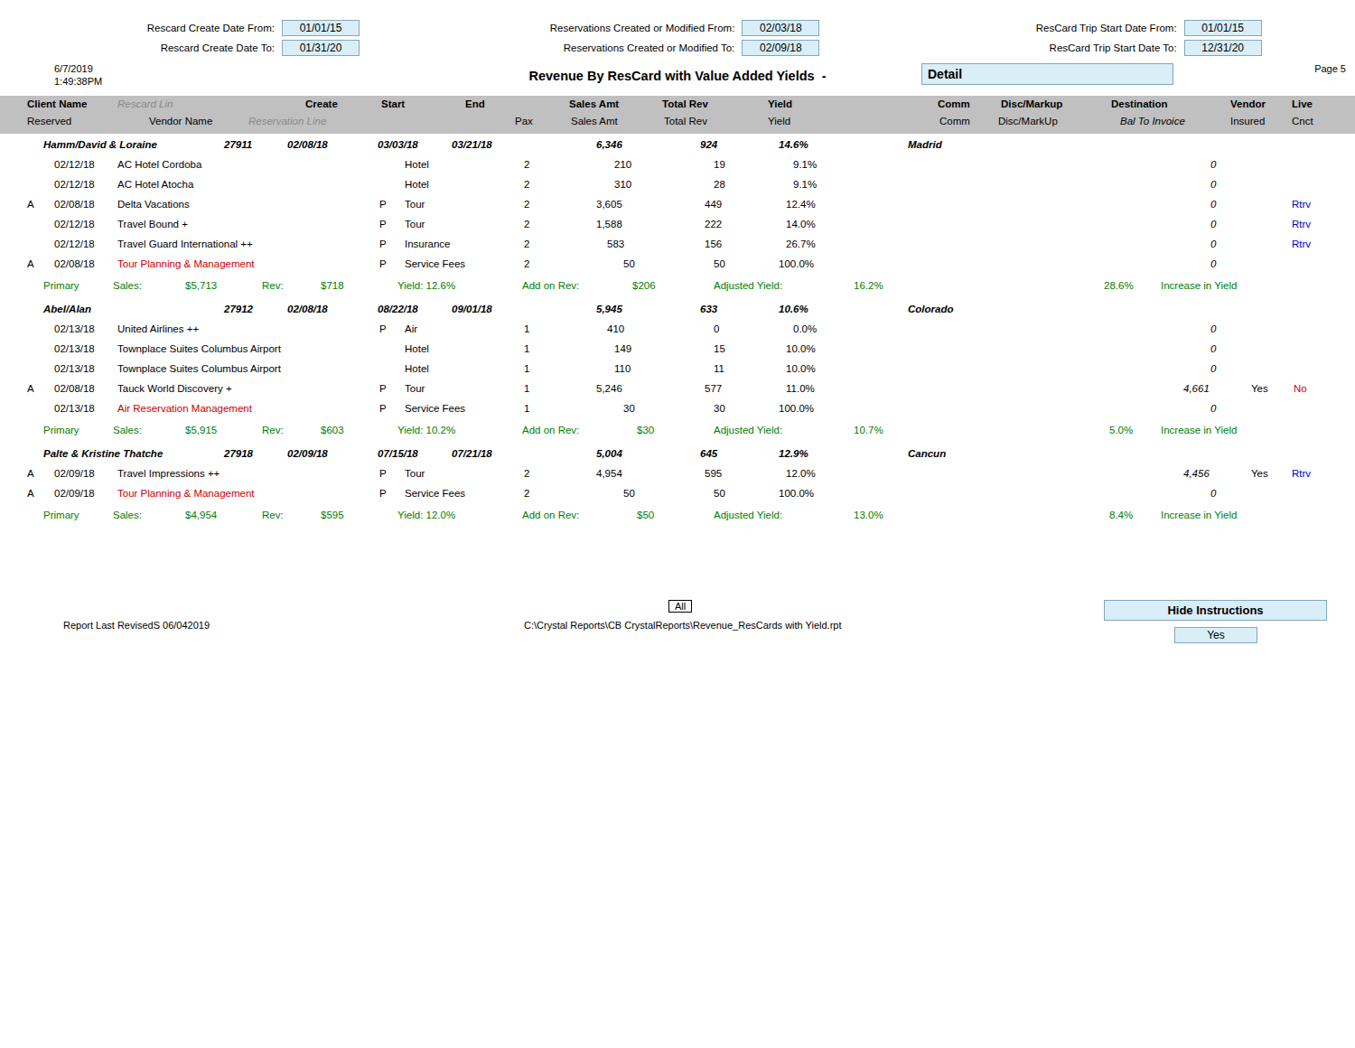| Rescard Create Date From: | 01/01/15 | | Reservations Created or Modified From: | 02/03/18 | | ResCard Trip Start Date From: | 01/01/15 |
| Rescard Create Date To: | 01/31/20 | | Reservations Created or Modified To: | 02/09/18 | | ResCard Trip Start Date To: | 12/31/20 |
6/7/2019
1:49:38PM
Revenue By ResCard with Value Added Yields -
Detail
Page 5
Client Name Rescard Lin Create Start End Sales Amt Total Rev Yield Comm Disc/Markup Destination Vendor Live Reserved Vendor Name Reservation Line Pax Sales Amt Total Rev Yield Comm Disc/MarkUp Bal To Invoice Insured Cnct
Hamm/David & Loraine 27911 02/08/18 03/03/18 03/21/18 6,346 924 14.6% Madrid 02/12/18 AC Hotel Cordoba Hotel 2 210 19 9.1% 0 02/12/18 AC Hotel Atocha Hotel 2 310 28 9.1% 0 A 02/08/18 Delta Vacations P Tour 2 3,605 449 12.4% 0 Rtrv 02/12/18 Travel Bound + P Tour 2 1,588 222 14.0% 0 Rtrv 02/12/18 Travel Guard International ++ P Insurance 2 583 156 26.7% 0 Rtrv A 02/08/18 Tour Planning & Management P Service Fees 2 50 50 100.0% 0 Primary Sales: $5,713 Rev: $718 Yield: 12.6% Add on Rev: $206 Adjusted Yield: 16.2% 28.6% Increase in Yield Abel/Alan 27912 02/08/18 08/22/18 09/01/18 5,945 633 10.6% Colorado 02/13/18 United Airlines ++ P Air 1 410 0 0.0% 0 02/13/18 Townplace Suites Columbus Airport Hotel 1 149 15 10.0% 0 02/13/18 Townplace Suites Columbus Airport Hotel 1 110 11 10.0% 0 A 02/08/18 Tauck World Discovery + P Tour 1 5,246 577 11.0% 4,661 Yes No 02/13/18 Air Reservation Management P Service Fees 1 30 30 100.0% 0 Primary Sales: $5,915 Rev: $603 Yield: 10.2% Add on Rev: $30 Adjusted Yield: 10.7% 5.0% Increase in Yield Palte & Kristine Thatche 27918 02/09/18 07/15/18 07/21/18 5,004 645 12.9% Cancun A 02/09/18 Travel Impressions ++ P Tour 2 4,954 595 12.0% 4,456 Yes Rtrv A 02/09/18 Tour Planning & Management P Service Fees 2 50 50 100.0% 0 Primary Sales: $4,954 Rev: $595 Yield: 12.0% Add on Rev: $50 Adjusted Yield: 13.0% 8.4% Increase in Yield
All
Report Last RevisedS 06/042019 C:\Crystal Reports\CB CrystalReports\Revenue_ResCards with Yield.rpt
Hide Instructions
Yes